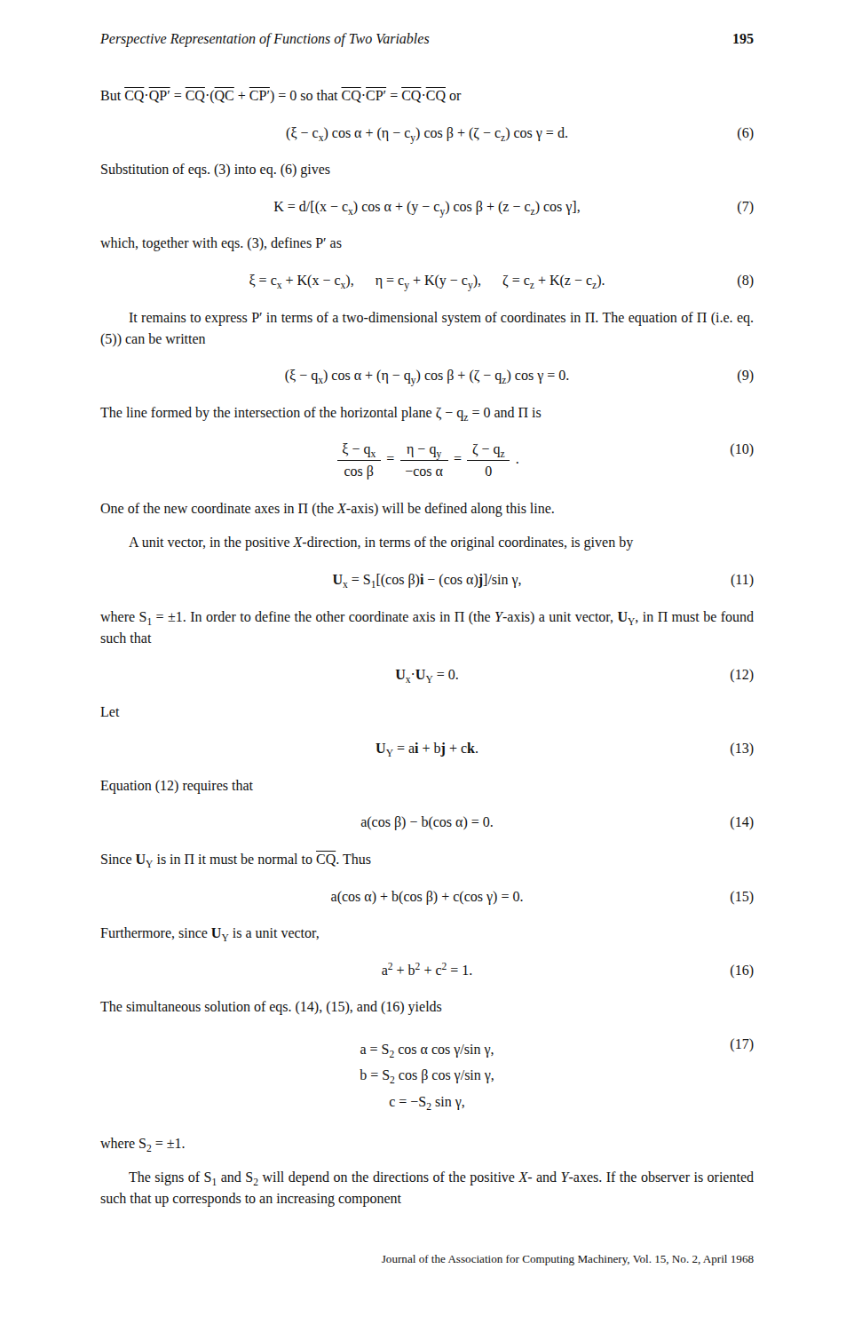Perspective Representation of Functions of Two Variables 195
But CQ·QP′ = CQ·(QC + CP′) = 0 so that CQ·CP′ = CQ·CQ or
(ξ − cx) cos α + (η − cy) cos β + (ζ − cz) cos γ = d. (6)
Substitution of eqs. (3) into eq. (6) gives
K = d/[(x − cx) cos α + (y − cy) cos β + (z − cz) cos γ], (7)
which, together with eqs. (3), defines P′ as
ξ = cx + K(x − cx), η = cy + K(y − cy), ζ = cz + K(z − cz). (8)
It remains to express P′ in terms of a two-dimensional system of coordinates in Π. The equation of Π (i.e. eq. (5)) can be written
(ξ − qx) cos α + (η − qy) cos β + (ζ − qz) cos γ = 0. (9)
The line formed by the intersection of the horizontal plane ζ − qz = 0 and Π is
ξ − qx cos β = η − qy−cos α = ζ − qz 0 . (10)
One of the new coordinate axes in Π (the X-axis) will be defined along this line.
A unit vector, in the positive X-direction, in terms of the original coordinates, is given by
Ux = S1[(cos β)i − (cos α)j]/sin γ, (11)
where S1 = ±1. In order to define the other coordinate axis in Π (the Y-axis) a unit vector, UY, in Π must be found such that
Ux·UY = 0. (12)
Let
UY = ai + bj + ck. (13)
Equation (12) requires that
a(cos β) − b(cos α) = 0. (14)
Since UY is in Π it must be normal to CQ. Thus
a(cos α) + b(cos β) + c(cos γ) = 0. (15)
Furthermore, since UY is a unit vector,
a2 + b2 + c2 = 1. (16)
The simultaneous solution of eqs. (14), (15), and (16) yields
a = S2 cos α cos γ/sin γ, b = S2 cos β cos γ/sin γ, c = −S2 sin γ, (17)
where S2 = ±1.
The signs of S1 and S2 will depend on the directions of the positive X- and Y-axes. If the observer is oriented such that up corresponds to an increasing component
Journal of the Association for Computing Machinery, Vol. 15, No. 2, April 1968